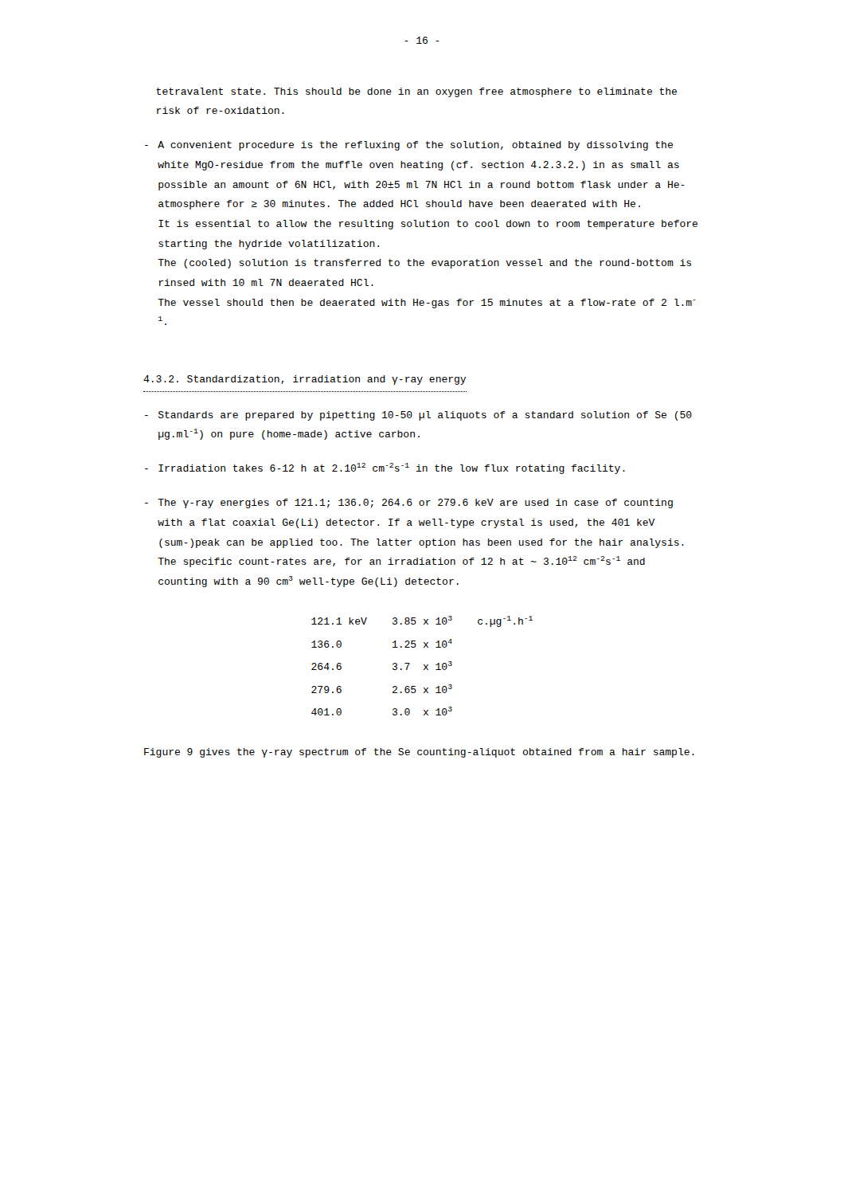- 16 -
tetravalent state. This should be done in an oxygen free atmosphere to eliminate the risk of re-oxidation.
A convenient procedure is the refluxing of the solution, obtained by dissolving the white MgO-residue from the muffle oven heating (cf. section 4.2.3.2.) in as small as possible an amount of 6N HCl, with 20±5 ml 7N HCl in a round bottom flask under a He-atmosphere for ≥ 30 minutes. The added HCl should have been deaerated with He.
It is essential to allow the resulting solution to cool down to room temperature before starting the hydride volatilization.
The (cooled) solution is transferred to the evaporation vessel and the round-bottom is rinsed with 10 ml 7N deaerated HCl.
The vessel should then be deaerated with He-gas for 15 minutes at a flow-rate of 2 l.m-1.
4.3.2. Standardization, irradiation and γ-ray energy
Standards are prepared by pipetting 10-50 µl aliquots of a standard solution of Se (50 µg.ml-1) on pure (home-made) active carbon.
Irradiation takes 6-12 h at 2.1012 cm-2s-1 in the low flux rotating facility.
The γ-ray energies of 121.1; 136.0; 264.6 or 279.6 keV are used in case of counting with a flat coaxial Ge(Li) detector. If a well-type crystal is used, the 401 keV (sum-)peak can be applied too. The latter option has been used for the hair analysis.
The specific count-rates are, for an irradiation of 12 h at ∼ 3.1012 cm-2s-1 and counting with a 90 cm3 well-type Ge(Li) detector.
| 121.1 keV | 3.85 x 10 3 | c.µg -1 .h -1 |
| 136.0 | 1.25 x 10 4 | |
| 264.6 | 3.7 x 10 3 | |
| 279.6 | 2.65 x 10 3 | |
| 401.0 | 3.0 x 10 3 | |
Figure 9 gives the γ-ray spectrum of the Se counting-aliquot obtained from a hair sample.